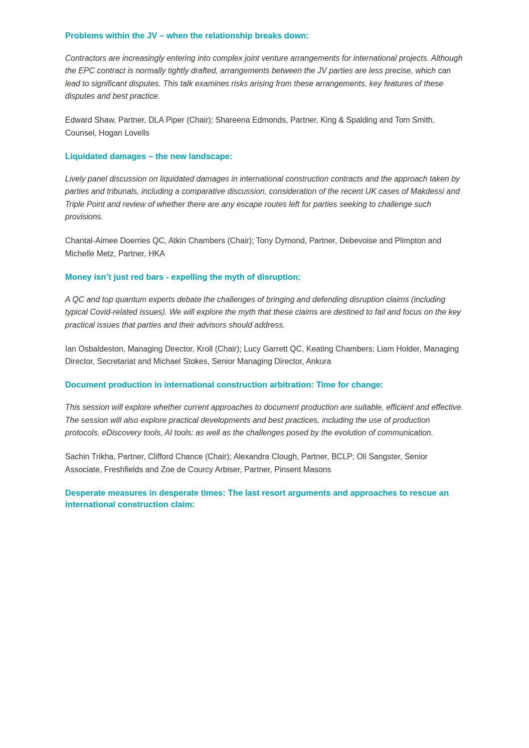Problems within the JV – when the relationship breaks down:
Contractors are increasingly entering into complex joint venture arrangements for international projects. Although the EPC contract is normally tightly drafted, arrangements between the JV parties are less precise, which can lead to significant disputes. This talk examines risks arising from these arrangements, key features of these disputes and best practice.
Edward Shaw, Partner, DLA Piper (Chair); Shareena Edmonds, Partner, King & Spalding and Tom Smith, Counsel, Hogan Lovells
Liquidated damages – the new landscape:
Lively panel discussion on liquidated damages in international construction contracts and the approach taken by parties and tribunals, including a comparative discussion, consideration of the recent UK cases of Makdessi and Triple Point and review of whether there are any escape routes left for parties seeking to challenge such provisions.
Chantal-Aimee Doerries QC, Atkin Chambers (Chair); Tony Dymond, Partner, Debevoise and Plimpton and Michelle Metz, Partner, HKA
Money isn’t just red bars - expelling the myth of disruption:
A QC and top quantum experts debate the challenges of bringing and defending disruption claims (including typical Covid-related issues). We will explore the myth that these claims are destined to fail and focus on the key practical issues that parties and their advisors should address.
Ian Osbaldeston, Managing Director, Kroll (Chair); Lucy Garrett QC, Keating Chambers; Liam Holder, Managing Director, Secretariat and Michael Stokes, Senior Managing Director, Ankura
Document production in international construction arbitration: Time for change:
This session will explore whether current approaches to document production are suitable, efficient and effective. The session will also explore practical developments and best practices, including the use of production protocols, eDiscovery tools, AI tools; as well as the challenges posed by the evolution of communication.
Sachin Trikha, Partner, Clifford Chance (Chair); Alexandra Clough, Partner, BCLP; Oli Sangster, Senior Associate, Freshfields and Zoe de Courcy Arbiser, Partner, Pinsent Masons
Desperate measures in desperate times: The last resort arguments and approaches to rescue an international construction claim: